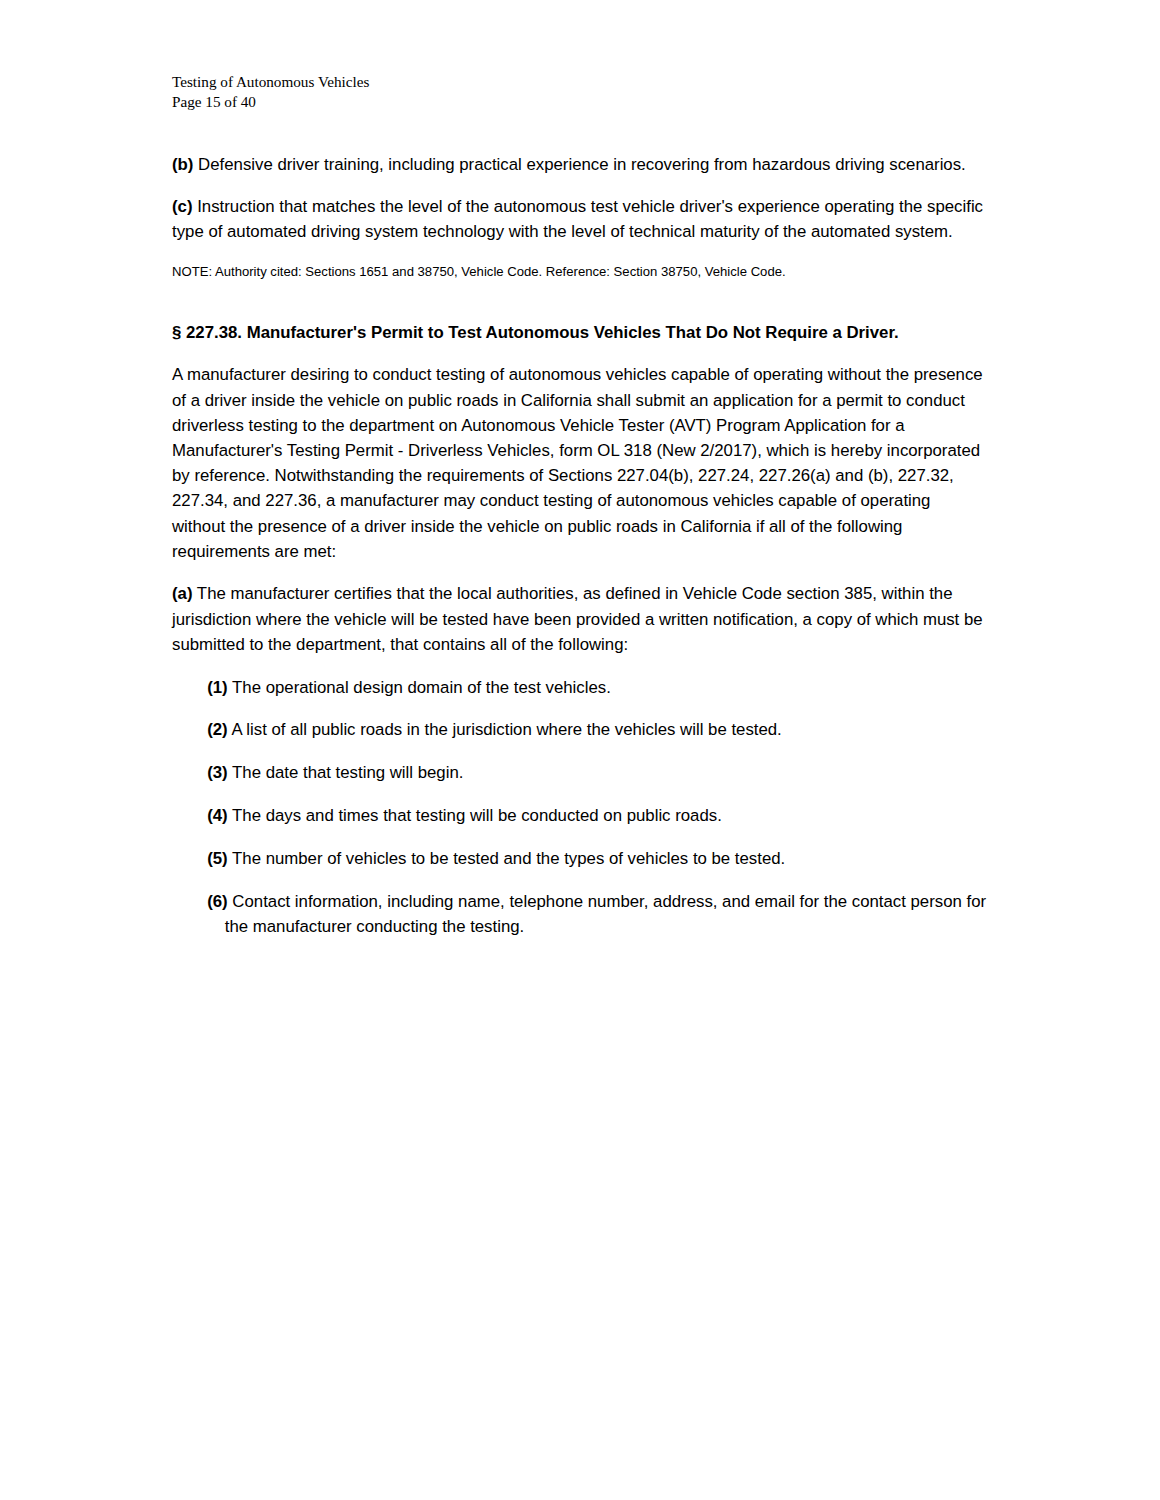Testing of Autonomous Vehicles
Page 15 of 40
(b) Defensive driver training, including practical experience in recovering from hazardous driving scenarios.
(c) Instruction that matches the level of the autonomous test vehicle driver's experience operating the specific type of automated driving system technology with the level of technical maturity of the automated system.
NOTE: Authority cited: Sections 1651 and 38750, Vehicle Code. Reference: Section 38750, Vehicle Code.
§ 227.38. Manufacturer's Permit to Test Autonomous Vehicles That Do Not Require a Driver.
A manufacturer desiring to conduct testing of autonomous vehicles capable of operating without the presence of a driver inside the vehicle on public roads in California shall submit an application for a permit to conduct driverless testing to the department on Autonomous Vehicle Tester (AVT) Program Application for a Manufacturer's Testing Permit - Driverless Vehicles, form OL 318 (New 2/2017), which is hereby incorporated by reference. Notwithstanding the requirements of Sections 227.04(b), 227.24, 227.26(a) and (b), 227.32, 227.34, and 227.36, a manufacturer may conduct testing of autonomous vehicles capable of operating without the presence of a driver inside the vehicle on public roads in California if all of the following requirements are met:
(a) The manufacturer certifies that the local authorities, as defined in Vehicle Code section 385, within the jurisdiction where the vehicle will be tested have been provided a written notification, a copy of which must be submitted to the department, that contains all of the following:
(1) The operational design domain of the test vehicles.
(2) A list of all public roads in the jurisdiction where the vehicles will be tested.
(3) The date that testing will begin.
(4) The days and times that testing will be conducted on public roads.
(5) The number of vehicles to be tested and the types of vehicles to be tested.
(6) Contact information, including name, telephone number, address, and email for the contact person for the manufacturer conducting the testing.